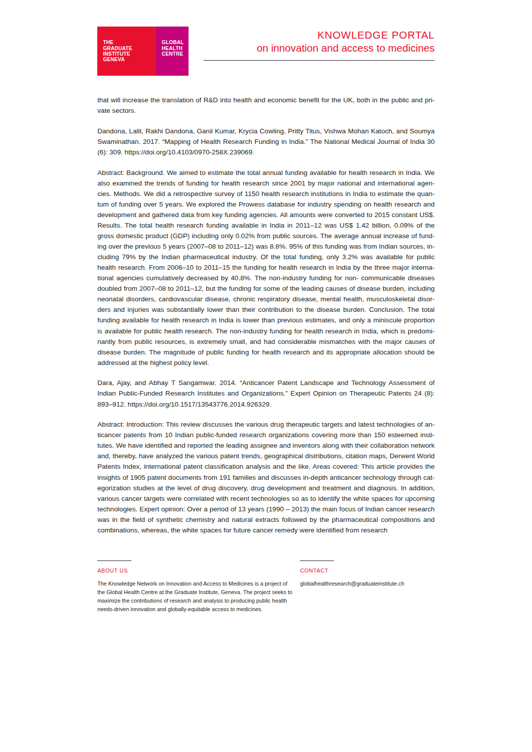THE
GRADUATE
INSTITUTE
GENEVA
GLOBAL
HEALTH
CENTRE
Knowledge Portal
on innovation and access to medicines
that will increase the translation of R&D into health and economic benefit for the UK, both in the public and private sectors.
Dandona, Lalit, Rakhi Dandona, Ganil Kumar, Krycia Cowling, Pritty Titus, Vishwa Mohan Katoch, and Soumya Swaminathan. 2017. “Mapping of Health Research Funding in India.” The National Medical Journal of India 30 (6): 309. https://doi.org/10.4103/0970-258X.239069.
Abstract: Background. We aimed to estimate the total annual funding available for health research in India. We also examined the trends of funding for health research since 2001 by major national and international agencies. Methods. We did a retrospective survey of 1150 health research institutions in India to estimate the quantum of funding over 5 years. We explored the Prowess database for industry spending on health research and development and gathered data from key funding agencies. All amounts were converted to 2015 constant US$. Results. The total health research funding available in India in 2011–12 was US$ 1.42 billion, 0.09% of the gross domestic product (GDP) including only 0.02% from public sources. The average annual increase of funding over the previous 5 years (2007–08 to 2011–12) was 8.8%. 95% of this funding was from Indian sources, including 79% by the Indian pharmaceutical industry. Of the total funding, only 3.2% was available for public health research. From 2006–10 to 2011–15 the funding for health research in India by the three major international agencies cumulatively decreased by 40.8%. The non-industry funding for non- communicable diseases doubled from 2007–08 to 2011–12, but the funding for some of the leading causes of disease burden, including neonatal disorders, cardiovascular disease, chronic respiratory disease, mental health, musculoskeletal disorders and injuries was substantially lower than their contribution to the disease burden. Conclusion. The total funding available for health research in India is lower than previous estimates, and only a miniscule proportion is available for public health research. The non-industry funding for health research in India, which is predominantly from public resources, is extremely small, and had considerable mismatches with the major causes of disease burden. The magnitude of public funding for health research and its appropriate allocation should be addressed at the highest policy level.
Dara, Ajay, and Abhay T Sangamwar. 2014. “Anticancer Patent Landscape and Technology Assessment of Indian Public-Funded Research Institutes and Organizations.” Expert Opinion on Therapeutic Patents 24 (8): 893–912. https://doi.org/10.1517/13543776.2014.926329.
Abstract: Introduction: This review discusses the various drug therapeutic targets and latest technologies of anticancer patents from 10 Indian public-funded research organizations covering more than 150 esteemed institutes. We have identified and reported the leading assignee and inventors along with their collaboration network and, thereby, have analyzed the various patent trends, geographical distributions, citation maps, Derwent World Patents Index, international patent classification analysis and the like. Areas covered: This article provides the insights of 1905 patent documents from 191 families and discusses in-depth anticancer technology through categorization studies at the level of drug discovery, drug development and treatment and diagnosis. In addition, various cancer targets were correlated with recent technologies so as to identify the white spaces for upcoming technologies. Expert opinion: Over a period of 13 years (1990 – 2013) the main focus of Indian cancer research was in the field of synthetic chemistry and natural extracts followed by the pharmaceutical compositions and combinations, whereas, the white spaces for future cancer remedy were identified from research
About us
The Knowledge Network on Innovation and Access to Medicines is a project of the Global Health Centre at the Graduate Institute, Geneva. The project seeks to maximize the contributions of research and analysis to producing public health needs-driven innovation and globally-equitable access to medicines.
Contact
globalhealthresearch@graduateinstitute.ch